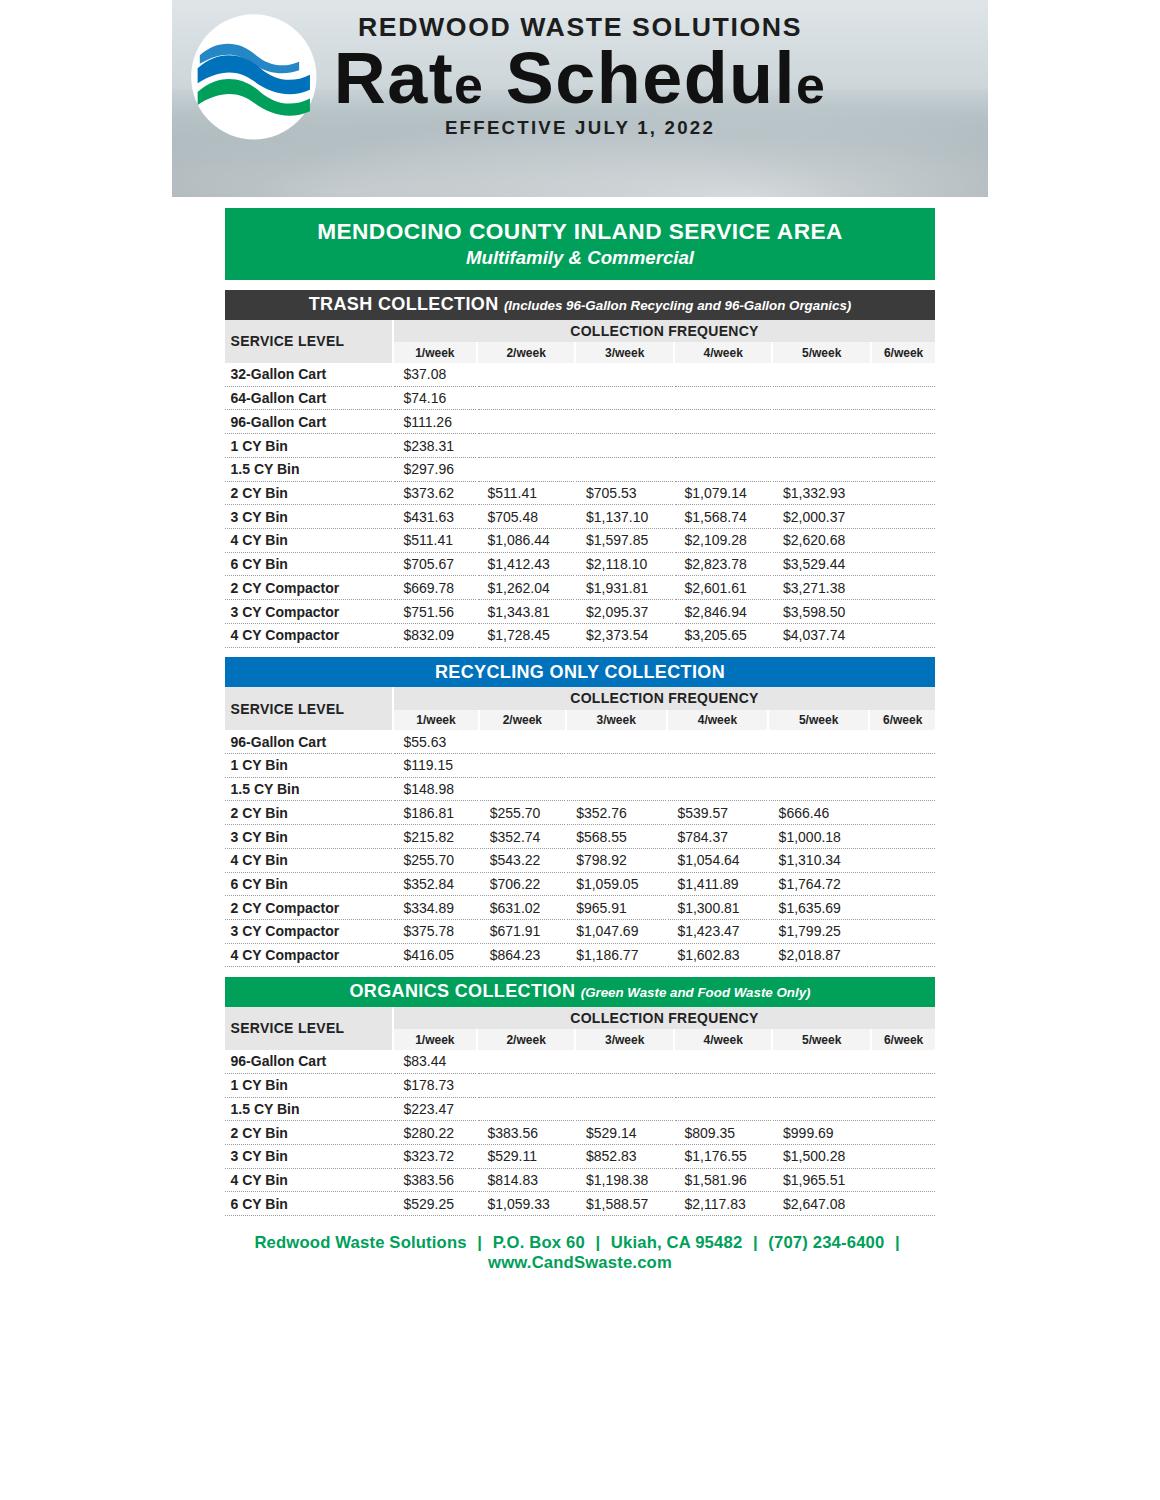Redwood Waste Solutions
Rate Schedule
Effective July 1, 2022
Mendocino County Inland Service Area
Multifamily & Commercial
Trash Collection (Includes 96-Gallon Recycling and 96-Gallon Organics)
| Service Level | Collection Frequency |
| --- | --- |
| 1/week | 2/week | 3/week | 4/week | 5/week | 6/week |
| 32-Gallon Cart | $37.08 | | | | | |
| 64-Gallon Cart | $74.16 | | | | | |
| 96-Gallon Cart | $111.26 | | | | | |
| 1 CY Bin | $238.31 | | | | | |
| 1.5 CY Bin | $297.96 | | | | | |
| 2 CY Bin | $373.62 | $511.41 | $705.53 | $1,079.14 | $1,332.93 | |
| 3 CY Bin | $431.63 | $705.48 | $1,137.10 | $1,568.74 | $2,000.37 | |
| 4 CY Bin | $511.41 | $1,086.44 | $1,597.85 | $2,109.28 | $2,620.68 | |
| 6 CY Bin | $705.67 | $1,412.43 | $2,118.10 | $2,823.78 | $3,529.44 | |
| 2 CY Compactor | $669.78 | $1,262.04 | $1,931.81 | $2,601.61 | $3,271.38 | |
| 3 CY Compactor | $751.56 | $1,343.81 | $2,095.37 | $2,846.94 | $3,598.50 | |
| 4 CY Compactor | $832.09 | $1,728.45 | $2,373.54 | $3,205.65 | $4,037.74 | |
Recycling Only Collection
| Service Level | Collection Frequency |
| --- | --- |
| 1/week | 2/week | 3/week | 4/week | 5/week | 6/week |
| 96-Gallon Cart | $55.63 | | | | | |
| 1 CY Bin | $119.15 | | | | | |
| 1.5 CY Bin | $148.98 | | | | | |
| 2 CY Bin | $186.81 | $255.70 | $352.76 | $539.57 | $666.46 | |
| 3 CY Bin | $215.82 | $352.74 | $568.55 | $784.37 | $1,000.18 | |
| 4 CY Bin | $255.70 | $543.22 | $798.92 | $1,054.64 | $1,310.34 | |
| 6 CY Bin | $352.84 | $706.22 | $1,059.05 | $1,411.89 | $1,764.72 | |
| 2 CY Compactor | $334.89 | $631.02 | $965.91 | $1,300.81 | $1,635.69 | |
| 3 CY Compactor | $375.78 | $671.91 | $1,047.69 | $1,423.47 | $1,799.25 | |
| 4 CY Compactor | $416.05 | $864.23 | $1,186.77 | $1,602.83 | $2,018.87 | |
Organics Collection (Green Waste and Food Waste Only)
| Service Level | Collection Frequency |
| --- | --- |
| 1/week | 2/week | 3/week | 4/week | 5/week | 6/week |
| 96-Gallon Cart | $83.44 | | | | | |
| 1 CY Bin | $178.73 | | | | | |
| 1.5 CY Bin | $223.47 | | | | | |
| 2 CY Bin | $280.22 | $383.56 | $529.14 | $809.35 | $999.69 | |
| 3 CY Bin | $323.72 | $529.11 | $852.83 | $1,176.55 | $1,500.28 | |
| 4 CY Bin | $383.56 | $814.83 | $1,198.38 | $1,581.96 | $1,965.51 | |
| 6 CY Bin | $529.25 | $1,059.33 | $1,588.57 | $2,117.83 | $2,647.08 | |
Redwood Waste Solutions | P.O. Box 60 | Ukiah, CA 95482 | (707) 234-6400 | www.CandSwaste.com